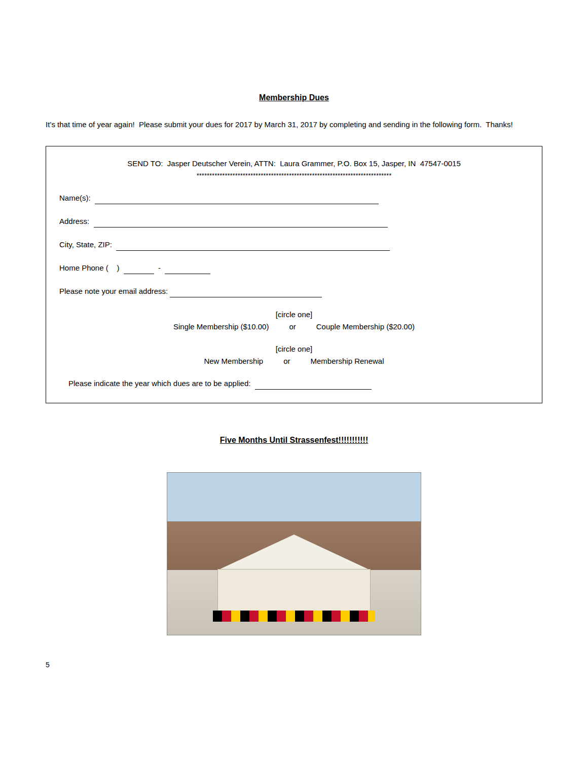Membership Dues
It’s that time of year again! Please submit your dues for 2017 by March 31, 2017 by completing and sending in the following form. Thanks!
SEND TO: Jasper Deutscher Verein, ATTN: Laura Grammer, P.O. Box 15, Jasper, IN 47547-0015
****************************************************************************
Name(s):
Address:
City, State, ZIP:
Home Phone ( ) -
Please note your email address:
[circle one]
Single Membership ($10.00) or Couple Membership ($20.00)
[circle one]
New Membership or Membership Renewal
Please indicate the year which dues are to be applied:
Five Months Until Strassenfest!!!!!!!!!!!
5